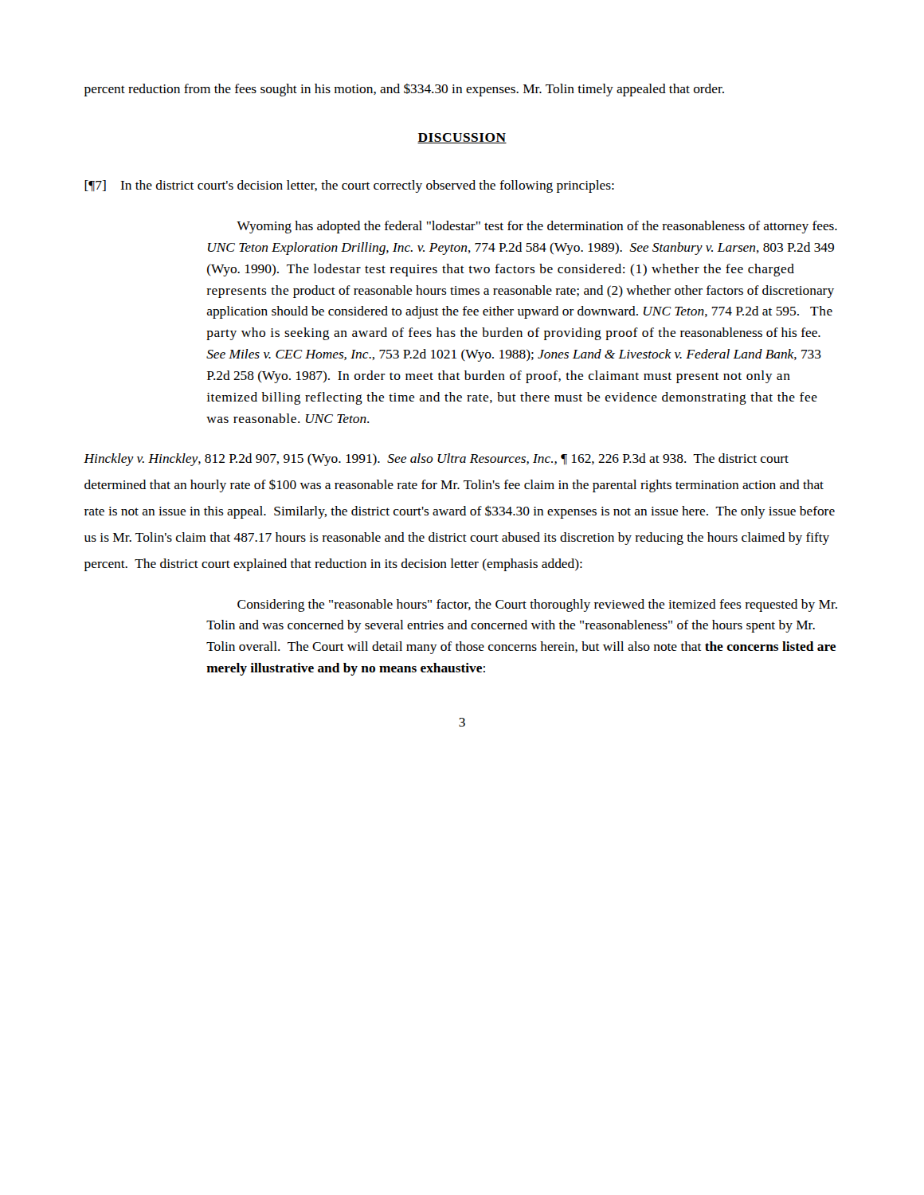percent reduction from the fees sought in his motion, and $334.30 in expenses. Mr. Tolin timely appealed that order.
DISCUSSION
[¶7] In the district court's decision letter, the court correctly observed the following principles:
Wyoming has adopted the federal "lodestar" test for the determination of the reasonableness of attorney fees. UNC Teton Exploration Drilling, Inc. v. Peyton, 774 P.2d 584 (Wyo. 1989). See Stanbury v. Larsen, 803 P.2d 349 (Wyo. 1990). The lodestar test requires that two factors be considered: (1) whether the fee charged represents the product of reasonable hours times a reasonable rate; and (2) whether other factors of discretionary application should be considered to adjust the fee either upward or downward. UNC Teton, 774 P.2d at 595. The party who is seeking an award of fees has the burden of providing proof of the reasonableness of his fee. See Miles v. CEC Homes, Inc., 753 P.2d 1021 (Wyo. 1988); Jones Land & Livestock v. Federal Land Bank, 733 P.2d 258 (Wyo. 1987). In order to meet that burden of proof, the claimant must present not only an itemized billing reflecting the time and the rate, but there must be evidence demonstrating that the fee was reasonable. UNC Teton.
Hinckley v. Hinckley, 812 P.2d 907, 915 (Wyo. 1991). See also Ultra Resources, Inc., ¶ 162, 226 P.3d at 938. The district court determined that an hourly rate of $100 was a reasonable rate for Mr. Tolin's fee claim in the parental rights termination action and that rate is not an issue in this appeal. Similarly, the district court's award of $334.30 in expenses is not an issue here. The only issue before us is Mr. Tolin's claim that 487.17 hours is reasonable and the district court abused its discretion by reducing the hours claimed by fifty percent. The district court explained that reduction in its decision letter (emphasis added):
Considering the "reasonable hours" factor, the Court thoroughly reviewed the itemized fees requested by Mr. Tolin and was concerned by several entries and concerned with the "reasonableness" of the hours spent by Mr. Tolin overall. The Court will detail many of those concerns herein, but will also note that the concerns listed are merely illustrative and by no means exhaustive:
3